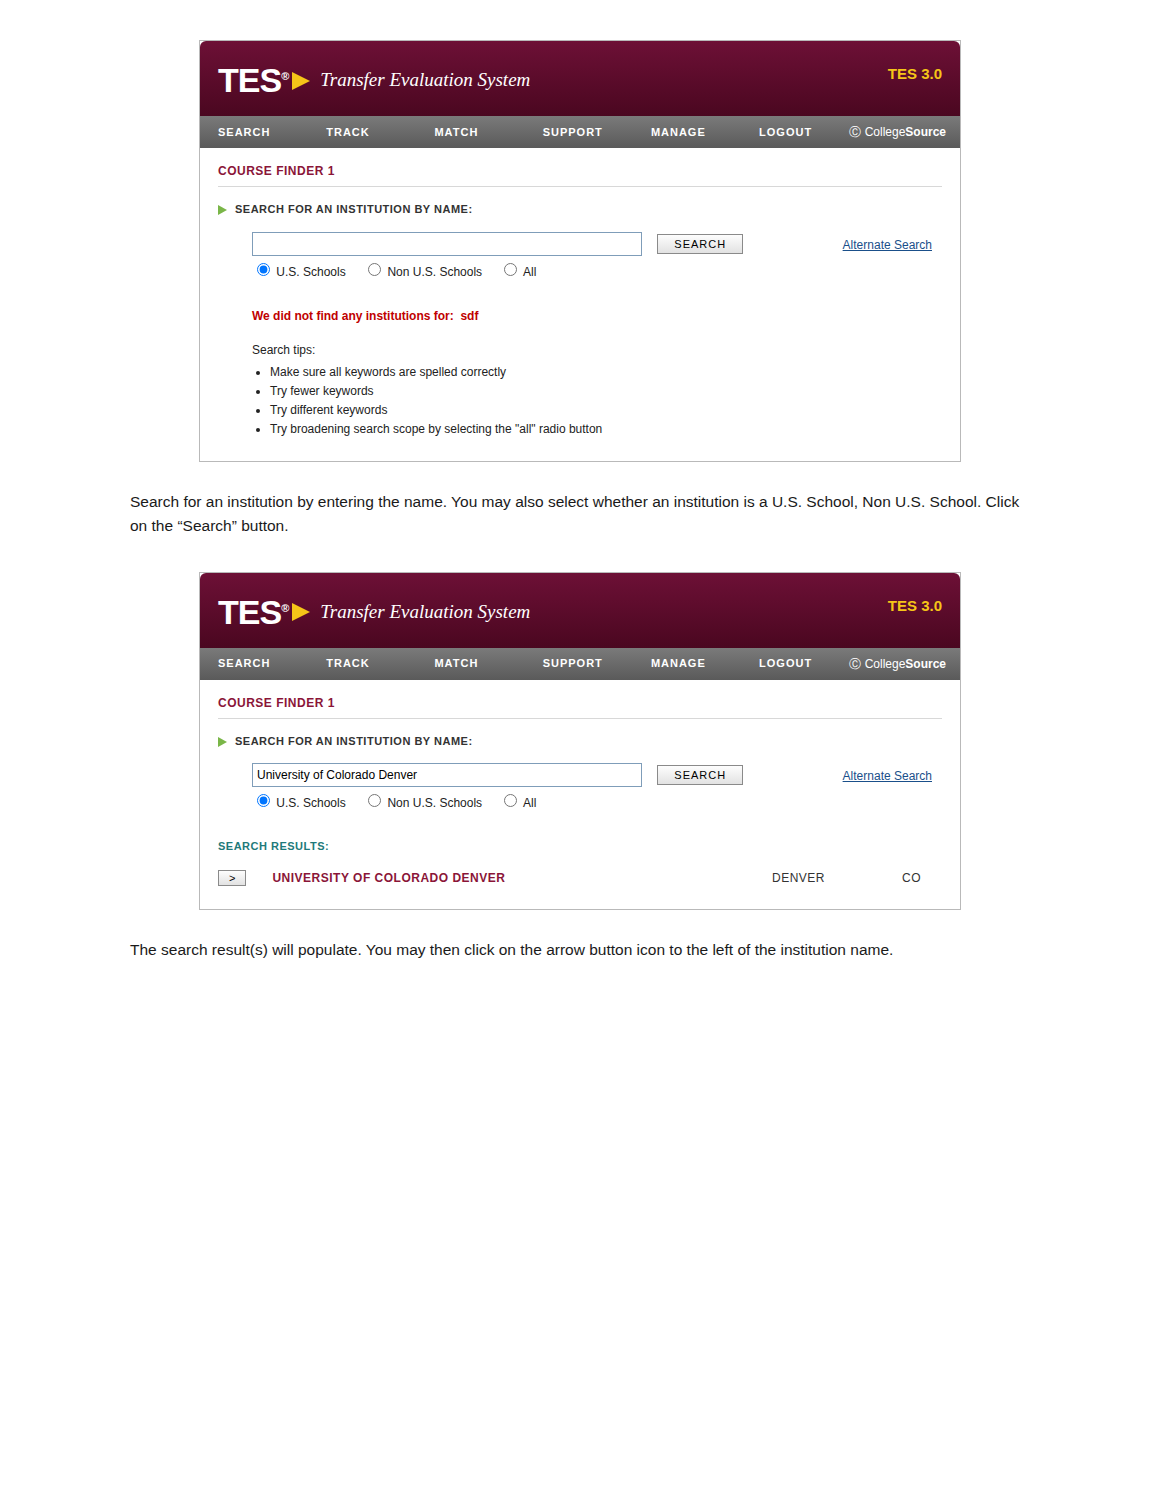TES® Transfer Evaluation System TES 3.0
SEARCH TRACK MATCH SUPPORT MANAGE LOGOUT Ⓒ CollegeSource
COURSE FINDER 1
SEARCH FOR AN INSTITUTION BY NAME:
SEARCH Alternate Search
U.S. Schools Non U.S. Schools All
We did not find any institutions for: sdf
Search tips:
Make sure all keywords are spelled correctly
Try fewer keywords
Try different keywords
Try broadening search scope by selecting the "all" radio button
Search for an institution by entering the name. You may also select whether an institution is a U.S. School, Non U.S. School. Click on the “Search” button.
TES® Transfer Evaluation System TES 3.0
SEARCH TRACK MATCH SUPPORT MANAGE LOGOUT Ⓒ CollegeSource
COURSE FINDER 1
SEARCH FOR AN INSTITUTION BY NAME:
SEARCH Alternate Search
U.S. Schools Non U.S. Schools All
SEARCH RESULTS:
> UNIVERSITY OF COLORADO DENVER DENVER CO
The search result(s) will populate. You may then click on the arrow button icon to the left of the institution name.